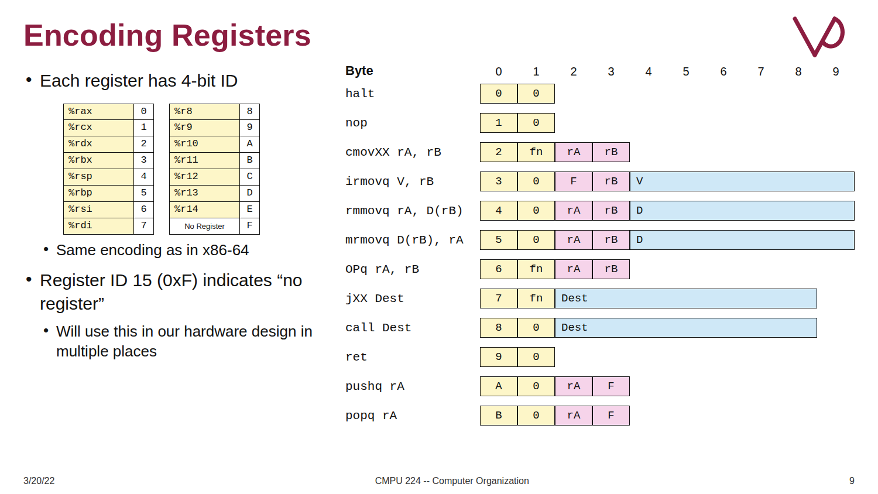Encoding Registers
Each register has 4-bit ID
| %rax | 0 |
| %rcx | 1 |
| %rdx | 2 |
| %rbx | 3 |
| %rsp | 4 |
| %rbp | 5 |
| %rsi | 6 |
| %rdi | 7 |
| %r8 | 8 |
| %r9 | 9 |
| %r10 | A |
| %r11 | B |
| %r12 | C |
| %r13 | D |
| %r14 | E |
| No Register | F |
Same encoding as in x86-64
Register ID 15 (0xF) indicates “no register”
Will use this in our hardware design in multiple places
Byte
0
1
2
3
4
5
6
7
8
9
halt
0
0
nop
1
0
cmovXX rA, rB
2
fn
rA
rB
irmovq V, rB
3
0
F
rB
V
rmmovq rA, D(rB)
4
0
rA
rB
D
mrmovq D(rB), rA
5
0
rA
rB
D
OPq rA, rB
6
fn
rA
rB
jXX Dest
7
fn
Dest
call Dest
8
0
Dest
ret
9
0
pushq rA
A
0
rA
F
popq rA
B
0
rA
F
3/20/22
CMPU 224 -- Computer Organization
9